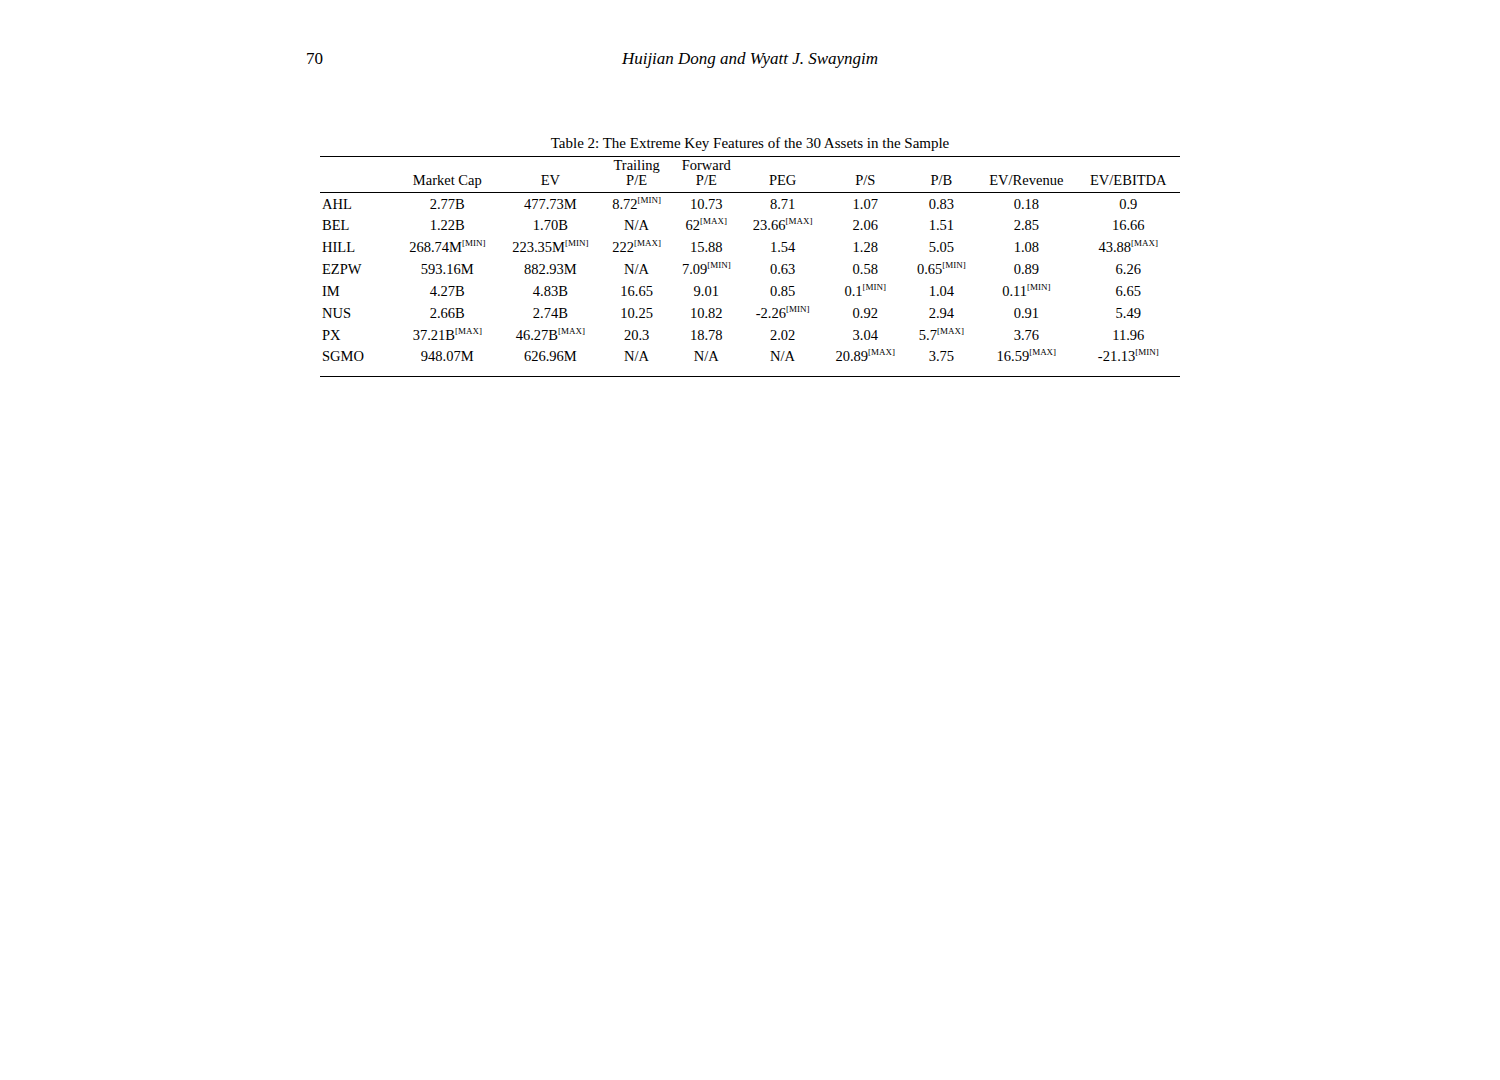70
Huijian Dong and Wyatt J. Swayngim
Table 2: The Extreme Key Features of the 30 Assets in the Sample
| | Market Cap | EV | Trailing P/E | Forward P/E | PEG | P/S | P/B | EV/Revenue | EV/EBITDA |
| --- | --- | --- | --- | --- | --- | --- | --- | --- | --- |
| AHL | 2.77B | 477.73M | 8.72 [MIN] | 10.73 | 8.71 | 1.07 | 0.83 | 0.18 | 0.9 |
| BEL | 1.22B | 1.70B | N/A | 62 [MAX] | 23.66 [MAX] | 2.06 | 1.51 | 2.85 | 16.66 |
| HILL | 268.74M [MIN] | 223.35M [MIN] | 222 [MAX] | 15.88 | 1.54 | 1.28 | 5.05 | 1.08 | 43.88 [MAX] |
| EZPW | 593.16M | 882.93M | N/A | 7.09 [MIN] | 0.63 | 0.58 | 0.65 [MIN] | 0.89 | 6.26 |
| IM | 4.27B | 4.83B | 16.65 | 9.01 | 0.85 | 0.1 [MIN] | 1.04 | 0.11 [MIN] | 6.65 |
| NUS | 2.66B | 2.74B | 10.25 | 10.82 | -2.26 [MIN] | 0.92 | 2.94 | 0.91 | 5.49 |
| PX | 37.21B [MAX] | 46.27B [MAX] | 20.3 | 18.78 | 2.02 | 3.04 | 5.7 [MAX] | 3.76 | 11.96 |
| SGMO | 948.07M | 626.96M | N/A | N/A | N/A | 20.89 [MAX] | 3.75 | 16.59 [MAX] | -21.13 [MIN] |